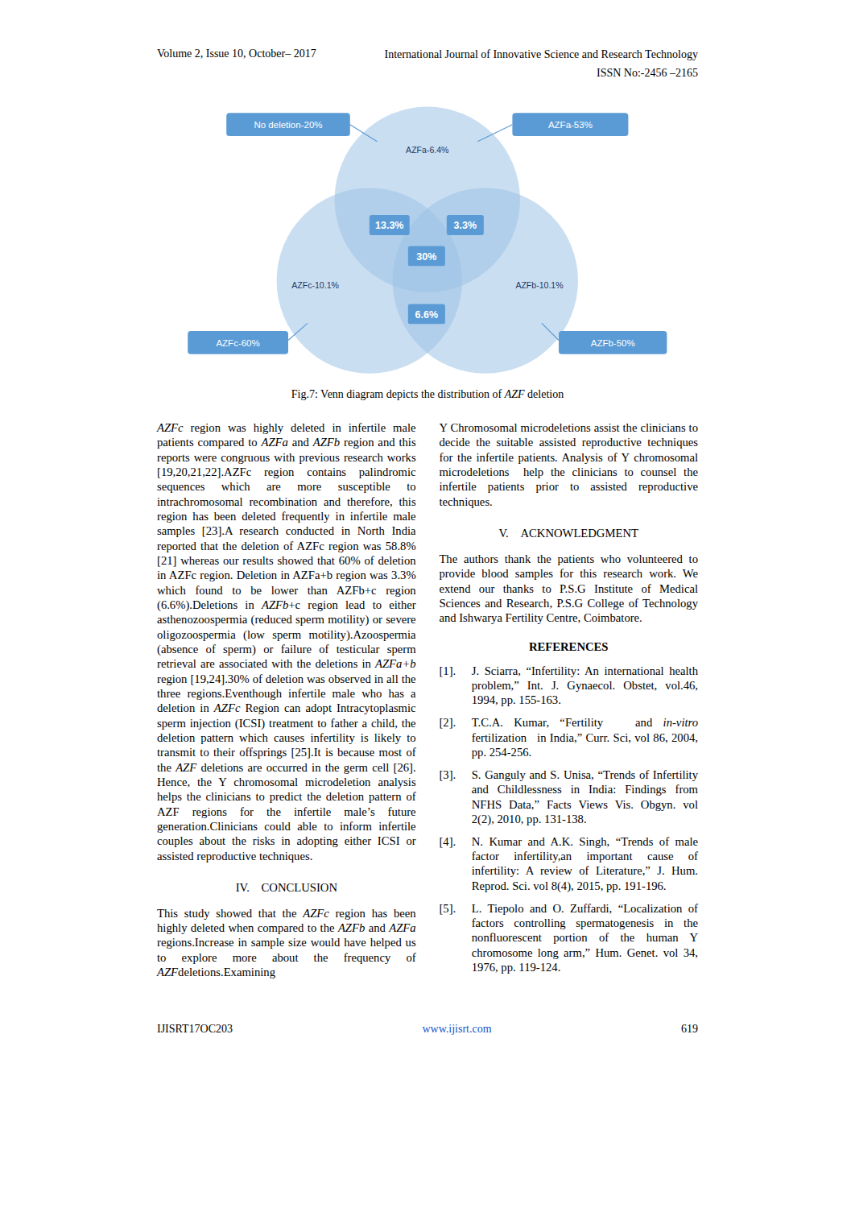Volume 2, Issue 10, October– 2017
International Journal of Innovative Science and Research Technology
ISSN No:-2456 –2165
AZFa-6.4% AZFc-10.1% AZFb-10.1% 13.3% 3.3% 30% 6.6% AZFa-53% No deletion-20% AZFc-60% AZFb-50%
Fig.7: Venn diagram depicts the distribution of AZF deletion
AZFc region was highly deleted in infertile male patients compared to AZFa and AZFb region and this reports were congruous with previous research works [19,20,21,22].AZFc region contains palindromic sequences which are more susceptible to intrachromosomal recombination and therefore, this region has been deleted frequently in infertile male samples [23].A research conducted in North India reported that the deletion of AZFc region was 58.8% [21] whereas our results showed that 60% of deletion in AZFc region. Deletion in AZFa+b region was 3.3% which found to be lower than AZFb+c region (6.6%).Deletions in AZFb+c region lead to either asthenozoospermia (reduced sperm motility) or severe oligozoospermia (low sperm motility).Azoospermia (absence of sperm) or failure of testicular sperm retrieval are associated with the deletions in AZFa+b region [19,24].30% of deletion was observed in all the three regions.Eventhough infertile male who has a deletion in AZFc Region can adopt Intracytoplasmic sperm injection (ICSI) treatment to father a child, the deletion pattern which causes infertility is likely to transmit to their offsprings [25].It is because most of the AZF deletions are occurred in the germ cell [26]. Hence, the Y chromosomal microdeletion analysis helps the clinicians to predict the deletion pattern of AZF regions for the infertile male’s future generation.Clinicians could able to inform infertile couples about the risks in adopting either ICSI or assisted reproductive techniques.
IV. CONCLUSION
This study showed that the AZFc region has been highly deleted when compared to the AZFb and AZFa regions.Increase in sample size would have helped us to explore more about the frequency of AZFdeletions.Examining
Y Chromosomal microdeletions assist the clinicians to decide the suitable assisted reproductive techniques for the infertile patients. Analysis of Y chromosomal microdeletions help the clinicians to counsel the infertile patients prior to assisted reproductive techniques.
V. ACKNOWLEDGMENT
The authors thank the patients who volunteered to provide blood samples for this research work. We extend our thanks to P.S.G Institute of Medical Sciences and Research, P.S.G College of Technology and Ishwarya Fertility Centre, Coimbatore.
REFERENCES
J. Sciarra, “Infertility: An international health problem,” Int. J. Gynaecol. Obstet, vol.46, 1994, pp. 155-163.
T.C.A. Kumar, “Fertility and in-vitro fertilization in India,” Curr. Sci, vol 86, 2004, pp. 254-256.
S. Ganguly and S. Unisa, “Trends of Infertility and Childlessness in India: Findings from NFHS Data,” Facts Views Vis. Obgyn. vol 2(2), 2010, pp. 131-138.
N. Kumar and A.K. Singh, “Trends of male factor infertility,an important cause of infertility: A review of Literature,” J. Hum. Reprod. Sci. vol 8(4), 2015, pp. 191-196.
L. Tiepolo and O. Zuffardi, “Localization of factors controlling spermatogenesis in the nonfluorescent portion of the human Y chromosome long arm,” Hum. Genet. vol 34, 1976, pp. 119-124.
IJISRT17OC203
www.ijisrt.com
619